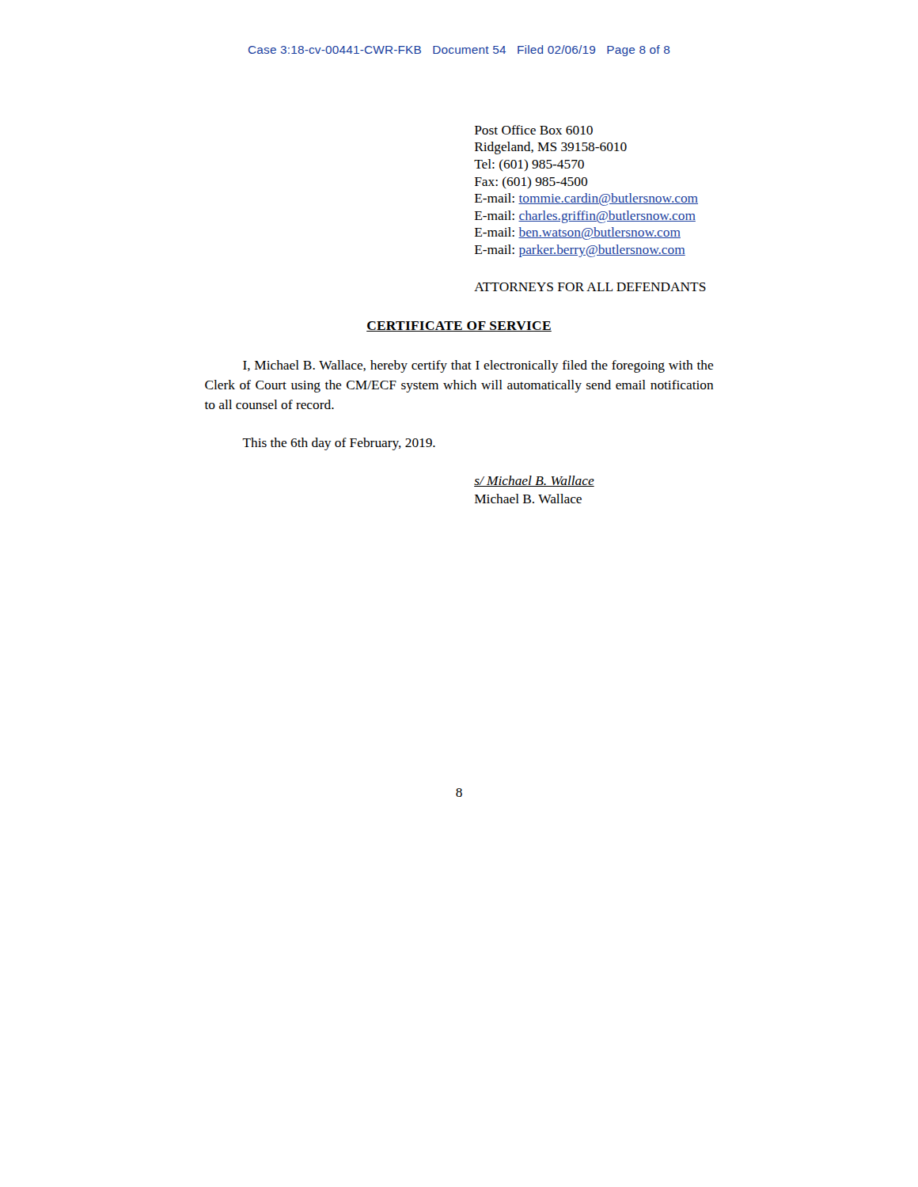Case 3:18-cv-00441-CWR-FKB Document 54 Filed 02/06/19 Page 8 of 8
Post Office Box 6010
Ridgeland, MS 39158-6010
Tel: (601) 985-4570
Fax: (601) 985-4500
E-mail: tommie.cardin@butlersnow.com
E-mail: charles.griffin@butlersnow.com
E-mail: ben.watson@butlersnow.com
E-mail: parker.berry@butlersnow.com
ATTORNEYS FOR ALL DEFENDANTS
CERTIFICATE OF SERVICE
I, Michael B. Wallace, hereby certify that I electronically filed the foregoing with the Clerk of Court using the CM/ECF system which will automatically send email notification to all counsel of record.
This the 6th day of February, 2019.
s/ Michael B. Wallace
Michael B. Wallace
8